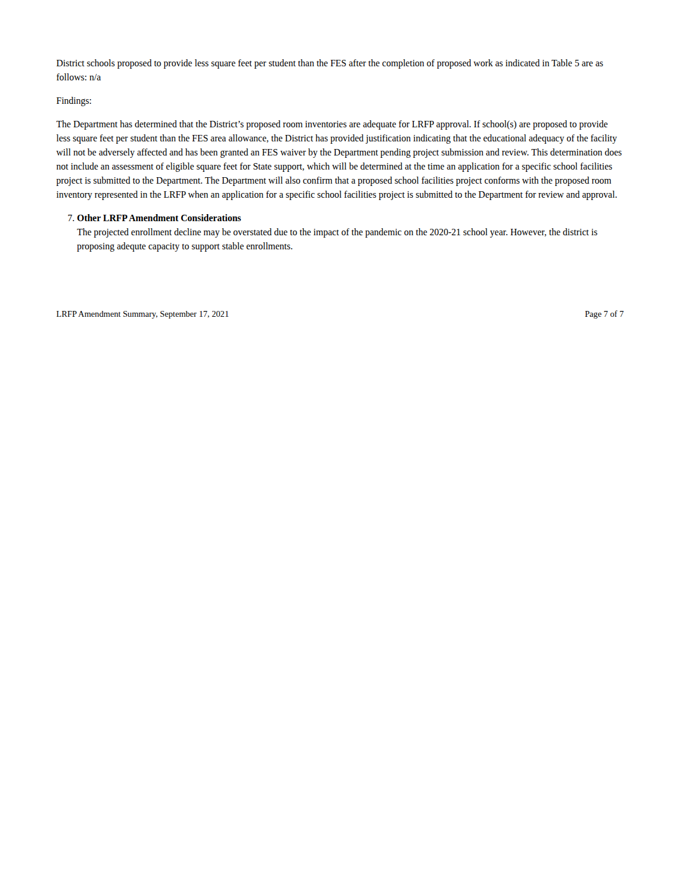District schools proposed to provide less square feet per student than the FES after the completion of proposed work as indicated in Table 5 are as follows: n/a
Findings:
The Department has determined that the District’s proposed room inventories are adequate for LRFP approval. If school(s) are proposed to provide less square feet per student than the FES area allowance, the District has provided justification indicating that the educational adequacy of the facility will not be adversely affected and has been granted an FES waiver by the Department pending project submission and review. This determination does not include an assessment of eligible square feet for State support, which will be determined at the time an application for a specific school facilities project is submitted to the Department. The Department will also confirm that a proposed school facilities project conforms with the proposed room inventory represented in the LRFP when an application for a specific school facilities project is submitted to the Department for review and approval.
Other LRFP Amendment Considerations
The projected enrollment decline may be overstated due to the impact of the pandemic on the 2020-21 school year. However, the district is proposing adequte capacity to support stable enrollments.
LRFP Amendment Summary, September 17, 2021 Page 7 of 7